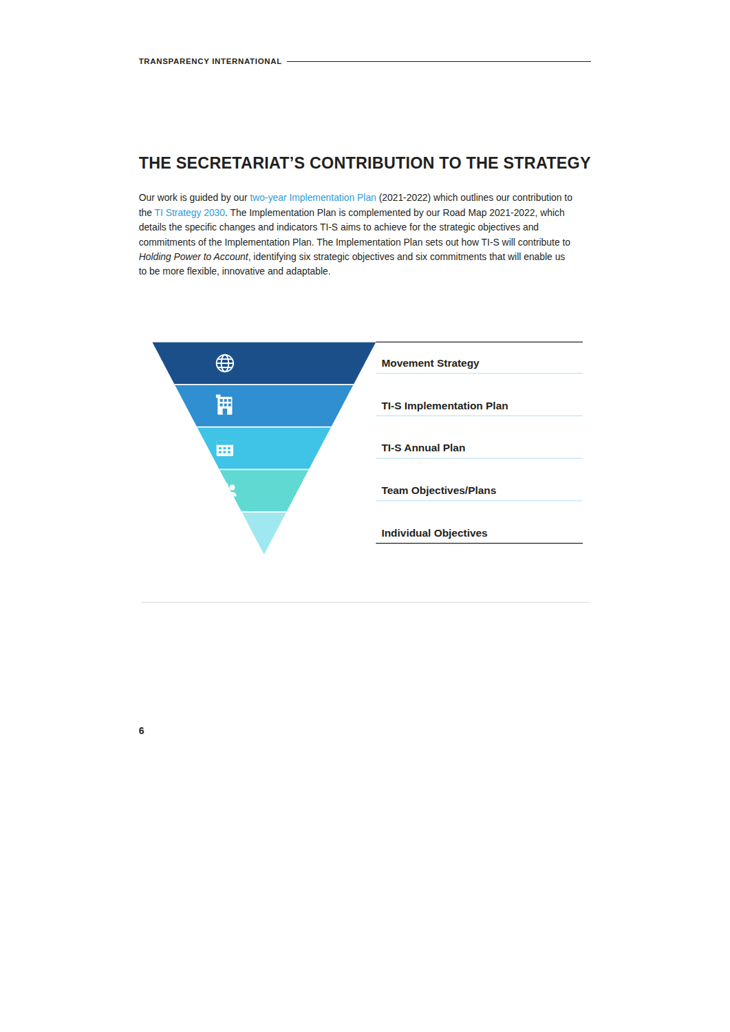Transparency International
The Secretariat’s Contribution to the Strategy
Our work is guided by our two-year Implementation Plan (2021-2022) which outlines our contribution to the TI Strategy 2030. The Implementation Plan is complemented by our Road Map 2021-2022, which details the specific changes and indicators TI-S aims to achieve for the strategic objectives and commitments of the Implementation Plan. The Implementation Plan sets out how TI-S will contribute to Holding Power to Account, identifying six strategic objectives and six commitments that will enable us to be more flexible, innovative and adaptable.
Inverted funnel showing five levels of planning From top to bottom: Movement Strategy, TI-S Implementation Plan, TI-S Annual Plan, Team Objectives/Plans, Individual Objectives. Movement Strategy TI-S Implementation Plan TI-S Annual Plan Team Objectives/Plans Individual Objectives
6